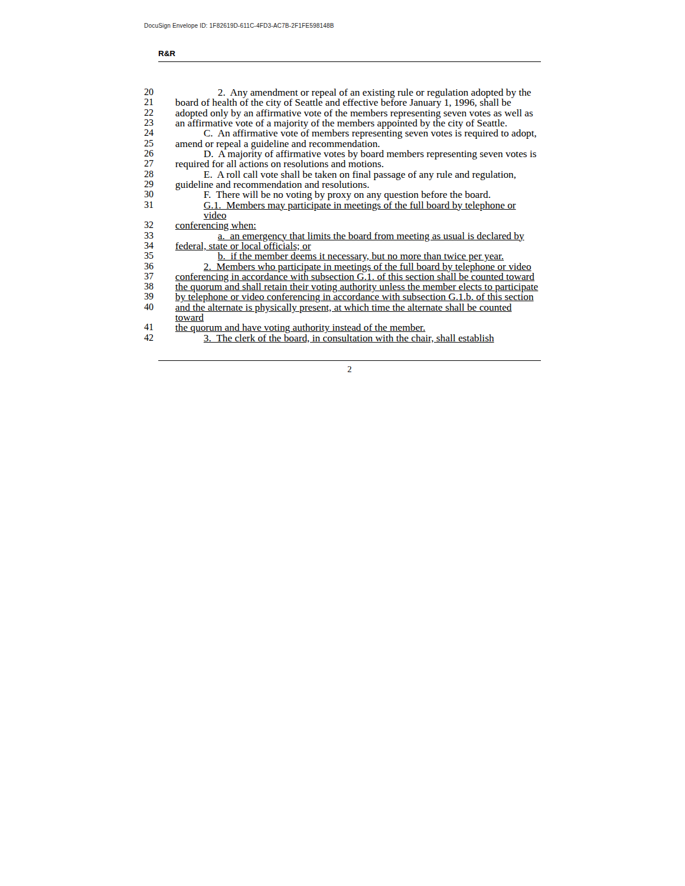DocuSign Envelope ID: 1F82619D-611C-4FD3-AC7B-2F1FE598148B
R&R
| 20 | 2. Any amendment or repeal of an existing rule or regulation adopted by the |
| 21 | board of health of the city of Seattle and effective before January 1, 1996, shall be |
| 22 | adopted only by an affirmative vote of the members representing seven votes as well as |
| 23 | an affirmative vote of a majority of the members appointed by the city of Seattle. |
| 24 | C. An affirmative vote of members representing seven votes is required to adopt, |
| 25 | amend or repeal a guideline and recommendation. |
| 26 | D. A majority of affirmative votes by board members representing seven votes is |
| 27 | required for all actions on resolutions and motions. |
| 28 | E. A roll call vote shall be taken on final passage of any rule and regulation, |
| 29 | guideline and recommendation and resolutions. |
| 30 | F. There will be no voting by proxy on any question before the board. |
| 31 | G.1. Members may participate in meetings of the full board by telephone or video |
| 32 | conferencing when: |
| 33 | a. an emergency that limits the board from meeting as usual is declared by |
| 34 | federal, state or local officials; or |
| 35 | b. if the member deems it necessary, but no more than twice per year. |
| 36 | 2. Members who participate in meetings of the full board by telephone or video |
| 37 | conferencing in accordance with subsection G.1. of this section shall be counted toward |
| 38 | the quorum and shall retain their voting authority unless the member elects to participate |
| 39 | by telephone or video conferencing in accordance with subsection G.1.b. of this section |
| 40 | and the alternate is physically present, at which time the alternate shall be counted toward |
| 41 | the quorum and have voting authority instead of the member. |
| 42 | 3. The clerk of the board, in consultation with the chair, shall establish |
2